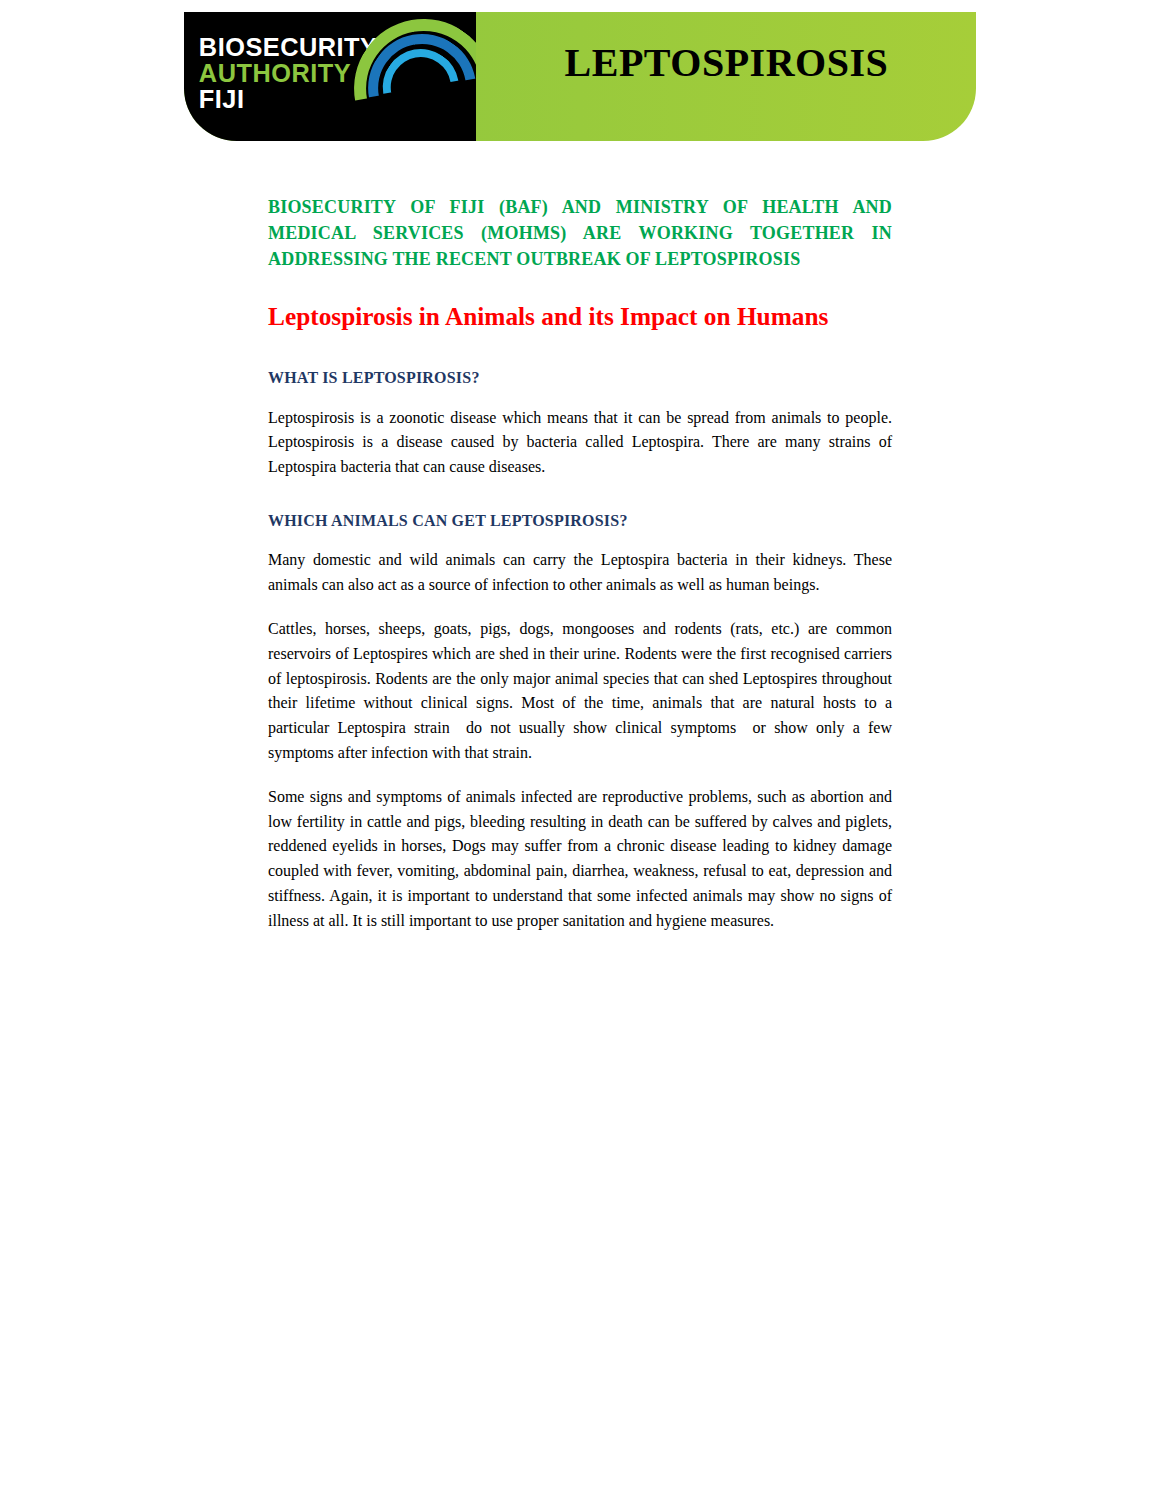BIOSECURITY AUTHORITY FIJI
LEPTOSPIROSIS
BIOSECURITY OF FIJI (BAF) AND MINISTRY OF HEALTH AND MEDICAL SERVICES (MOHMS) ARE WORKING TOGETHER IN ADDRESSING THE RECENT OUTBREAK OF LEPTOSPIROSIS
Leptospirosis in Animals and its Impact on Humans
WHAT IS LEPTOSPIROSIS?
Leptospirosis is a zoonotic disease which means that it can be spread from animals to people. Leptospirosis is a disease caused by bacteria called Leptospira. There are many strains of Leptospira bacteria that can cause diseases.
WHICH ANIMALS CAN GET LEPTOSPIROSIS?
Many domestic and wild animals can carry the Leptospira bacteria in their kidneys. These animals can also act as a source of infection to other animals as well as human beings.
Cattles, horses, sheeps, goats, pigs, dogs, mongooses and rodents (rats, etc.) are common reservoirs of Leptospires which are shed in their urine. Rodents were the first recognised carriers of leptospirosis. Rodents are the only major animal species that can shed Leptospires throughout their lifetime without clinical signs. Most of the time, animals that are natural hosts to a particular Leptospira strain do not usually show clinical symptoms or show only a few symptoms after infection with that strain.
Some signs and symptoms of animals infected are reproductive problems, such as abortion and low fertility in cattle and pigs, bleeding resulting in death can be suffered by calves and piglets, reddened eyelids in horses, Dogs may suffer from a chronic disease leading to kidney damage coupled with fever, vomiting, abdominal pain, diarrhea, weakness, refusal to eat, depression and stiffness. Again, it is important to understand that some infected animals may show no signs of illness at all. It is still important to use proper sanitation and hygiene measures.